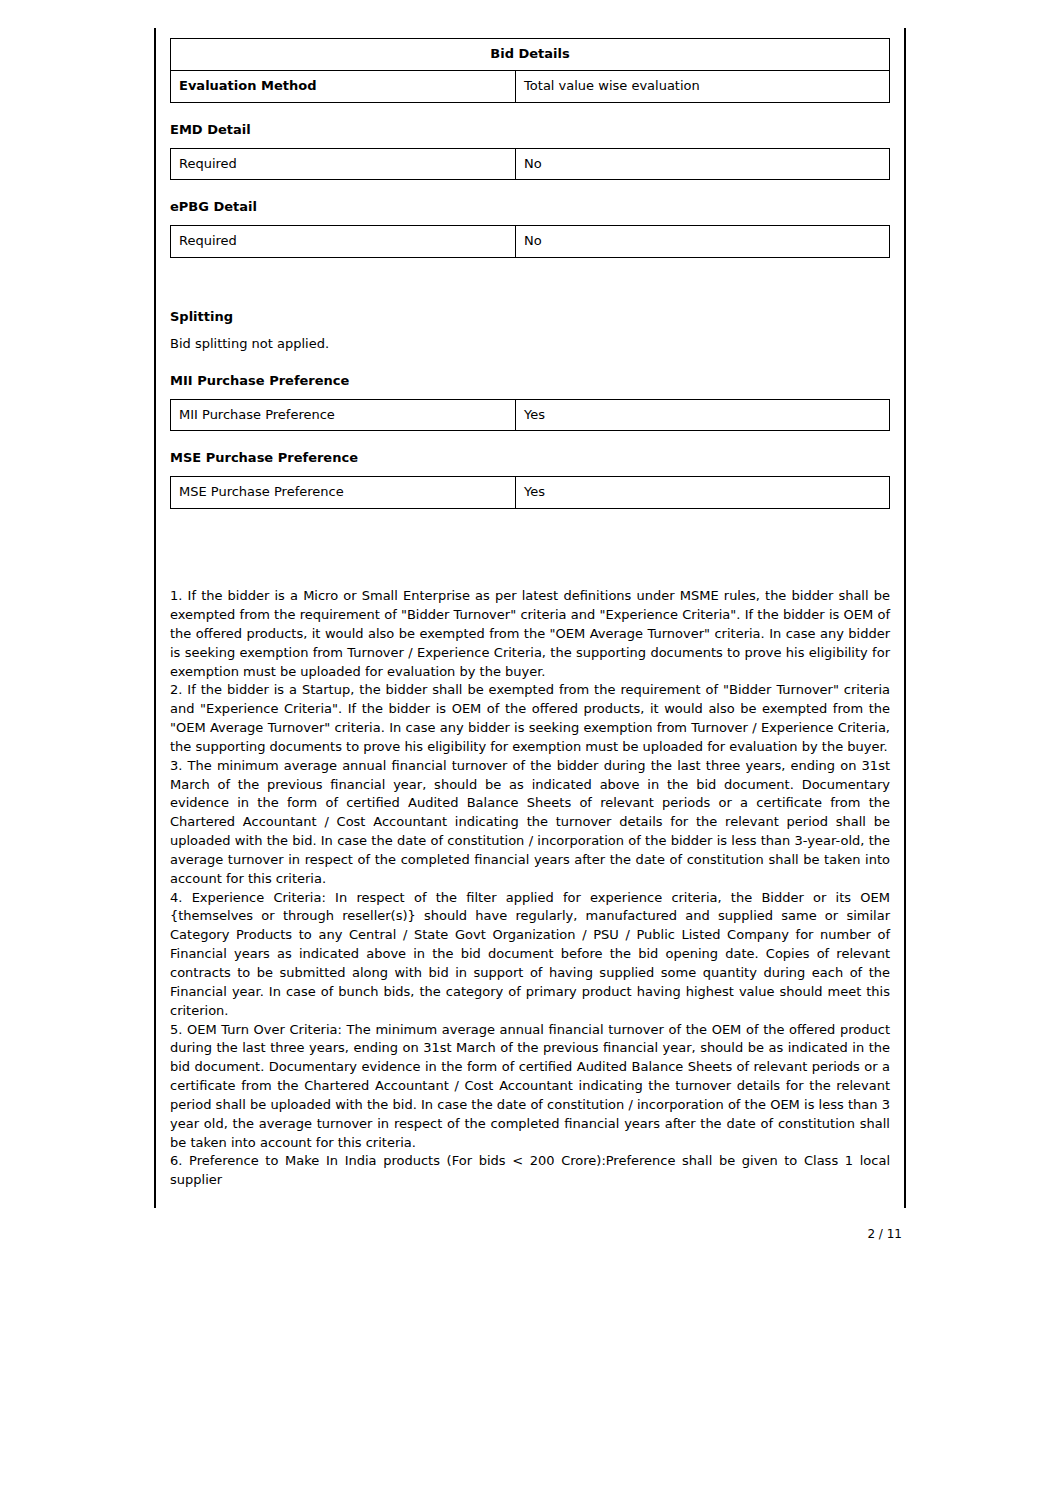| Bid Details |
| Evaluation Method | Total value wise evaluation |
EMD Detail
| Required | No |
ePBG Detail
| Required | No |
Splitting
Bid splitting not applied.
MII Purchase Preference
| MII Purchase Preference | Yes |
MSE Purchase Preference
| MSE Purchase Preference | Yes |
1. If the bidder is a Micro or Small Enterprise as per latest definitions under MSME rules, the bidder shall be exempted from the requirement of "Bidder Turnover" criteria and "Experience Criteria". If the bidder is OEM of the offered products, it would also be exempted from the "OEM Average Turnover" criteria. In case any bidder is seeking exemption from Turnover / Experience Criteria, the supporting documents to prove his eligibility for exemption must be uploaded for evaluation by the buyer.
2. If the bidder is a Startup, the bidder shall be exempted from the requirement of "Bidder Turnover" criteria and "Experience Criteria". If the bidder is OEM of the offered products, it would also be exempted from the "OEM Average Turnover" criteria. In case any bidder is seeking exemption from Turnover / Experience Criteria, the supporting documents to prove his eligibility for exemption must be uploaded for evaluation by the buyer.
3. The minimum average annual financial turnover of the bidder during the last three years, ending on 31st March of the previous financial year, should be as indicated above in the bid document. Documentary evidence in the form of certified Audited Balance Sheets of relevant periods or a certificate from the Chartered Accountant / Cost Accountant indicating the turnover details for the relevant period shall be uploaded with the bid. In case the date of constitution / incorporation of the bidder is less than 3-year-old, the average turnover in respect of the completed financial years after the date of constitution shall be taken into account for this criteria.
4. Experience Criteria: In respect of the filter applied for experience criteria, the Bidder or its OEM {themselves or through reseller(s)} should have regularly, manufactured and supplied same or similar Category Products to any Central / State Govt Organization / PSU / Public Listed Company for number of Financial years as indicated above in the bid document before the bid opening date. Copies of relevant contracts to be submitted along with bid in support of having supplied some quantity during each of the Financial year. In case of bunch bids, the category of primary product having highest value should meet this criterion.
5. OEM Turn Over Criteria: The minimum average annual financial turnover of the OEM of the offered product during the last three years, ending on 31st March of the previous financial year, should be as indicated in the bid document. Documentary evidence in the form of certified Audited Balance Sheets of relevant periods or a certificate from the Chartered Accountant / Cost Accountant indicating the turnover details for the relevant period shall be uploaded with the bid. In case the date of constitution / incorporation of the OEM is less than 3 year old, the average turnover in respect of the completed financial years after the date of constitution shall be taken into account for this criteria.
6. Preference to Make In India products (For bids < 200 Crore):Preference shall be given to Class 1 local supplier
2 / 11